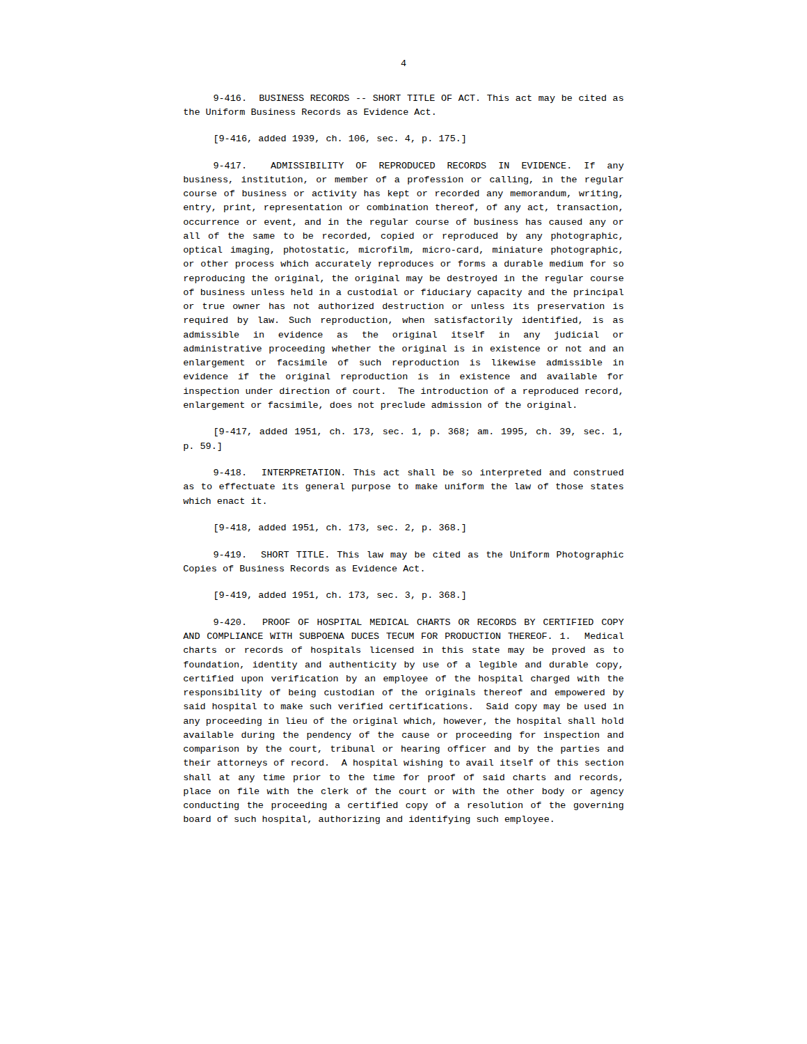4
9-416. BUSINESS RECORDS -- SHORT TITLE OF ACT. This act may be cited as the Uniform Business Records as Evidence Act.
[9-416, added 1939, ch. 106, sec. 4, p. 175.]
9-417. ADMISSIBILITY OF REPRODUCED RECORDS IN EVIDENCE. If any business, institution, or member of a profession or calling, in the regular course of business or activity has kept or recorded any memorandum, writing, entry, print, representation or combination thereof, of any act, transaction, occurrence or event, and in the regular course of business has caused any or all of the same to be recorded, copied or reproduced by any photographic, optical imaging, photostatic, microfilm, micro-card, miniature photographic, or other process which accurately reproduces or forms a durable medium for so reproducing the original, the original may be destroyed in the regular course of business unless held in a custodial or fiduciary capacity and the principal or true owner has not authorized destruction or unless its preservation is required by law. Such reproduction, when satisfactorily identified, is as admissible in evidence as the original itself in any judicial or administrative proceeding whether the original is in existence or not and an enlargement or facsimile of such reproduction is likewise admissible in evidence if the original reproduction is in existence and available for inspection under direction of court. The introduction of a reproduced record, enlargement or facsimile, does not preclude admission of the original.
[9-417, added 1951, ch. 173, sec. 1, p. 368; am. 1995, ch. 39, sec. 1, p. 59.]
9-418. INTERPRETATION. This act shall be so interpreted and construed as to effectuate its general purpose to make uniform the law of those states which enact it.
[9-418, added 1951, ch. 173, sec. 2, p. 368.]
9-419. SHORT TITLE. This law may be cited as the Uniform Photographic Copies of Business Records as Evidence Act.
[9-419, added 1951, ch. 173, sec. 3, p. 368.]
9-420. PROOF OF HOSPITAL MEDICAL CHARTS OR RECORDS BY CERTIFIED COPY AND COMPLIANCE WITH SUBPOENA DUCES TECUM FOR PRODUCTION THEREOF. 1. Medical charts or records of hospitals licensed in this state may be proved as to foundation, identity and authenticity by use of a legible and durable copy, certified upon verification by an employee of the hospital charged with the responsibility of being custodian of the originals thereof and empowered by said hospital to make such verified certifications. Said copy may be used in any proceeding in lieu of the original which, however, the hospital shall hold available during the pendency of the cause or proceeding for inspection and comparison by the court, tribunal or hearing officer and by the parties and their attorneys of record. A hospital wishing to avail itself of this section shall at any time prior to the time for proof of said charts and records, place on file with the clerk of the court or with the other body or agency conducting the proceeding a certified copy of a resolution of the governing board of such hospital, authorizing and identifying such employee.